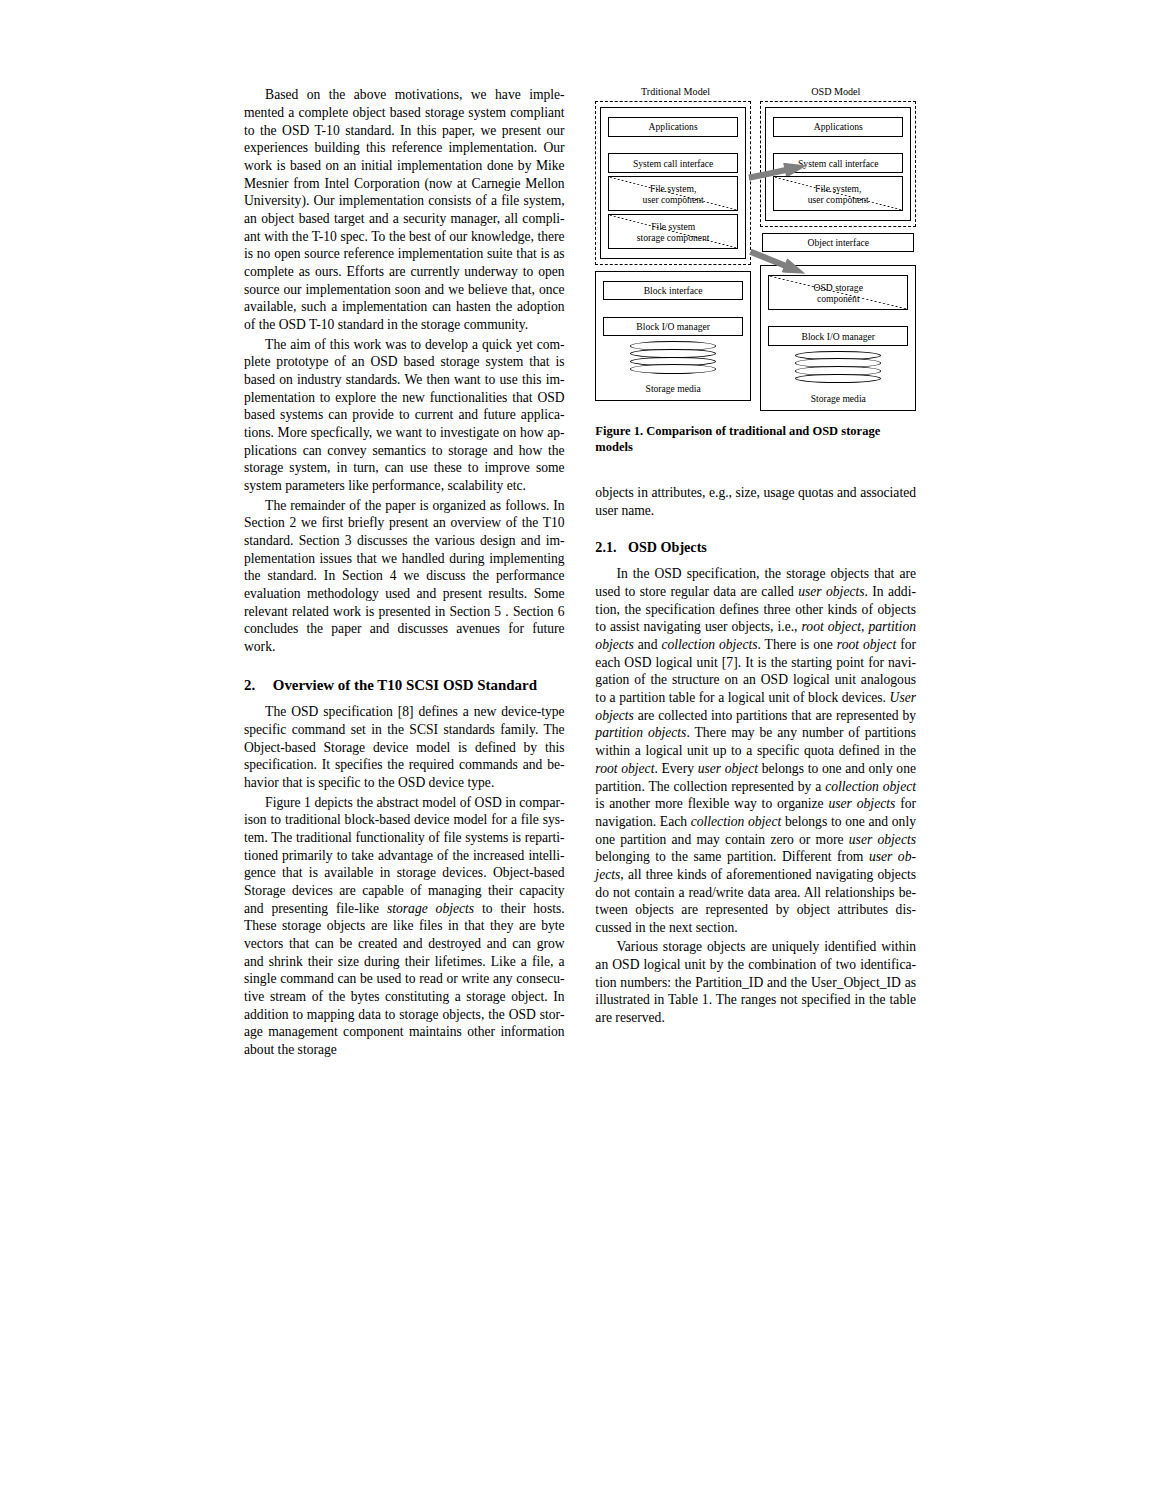Based on the above motivations, we have implemented a complete object based storage system compliant to the OSD T-10 standard. In this paper, we present our experiences building this reference implementation. Our work is based on an initial implementation done by Mike Mesnier from Intel Corporation (now at Carnegie Mellon University). Our implementation consists of a file system, an object based target and a security manager, all compliant with the T-10 spec. To the best of our knowledge, there is no open source reference implementation suite that is as complete as ours. Efforts are currently underway to open source our implementation soon and we believe that, once available, such a implementation can hasten the adoption of the OSD T-10 standard in the storage community.
The aim of this work was to develop a quick yet complete prototype of an OSD based storage system that is based on industry standards. We then want to use this implementation to explore the new functionalities that OSD based systems can provide to current and future applications. More specfically, we want to investigate on how applications can convey semantics to storage and how the storage system, in turn, can use these to improve some system parameters like performance, scalability etc.
The remainder of the paper is organized as follows. In Section 2 we first briefly present an overview of the T10 standard. Section 3 discusses the various design and implementation issues that we handled during implementing the standard. In Section 4 we discuss the performance evaluation methodology used and present results. Some relevant related work is presented in Section 5 . Section 6 concludes the paper and discusses avenues for future work.
2. Overview of the T10 SCSI OSD Standard
The OSD specification [8] defines a new device-type specific command set in the SCSI standards family. The Object-based Storage device model is defined by this specification. It specifies the required commands and behavior that is specific to the OSD device type.
Figure 1 depicts the abstract model of OSD in comparison to traditional block-based device model for a file system. The traditional functionality of file systems is repartitioned primarily to take advantage of the increased intelligence that is available in storage devices. Object-based Storage devices are capable of managing their capacity and presenting file-like storage objects to their hosts. These storage objects are like files in that they are byte vectors that can be created and destroyed and can grow and shrink their size during their lifetimes. Like a file, a single command can be used to read or write any consecutive stream of the bytes constituting a storage object. In addition to mapping data to storage objects, the OSD storage management component maintains other information about the storage
Trditional Model OSD Model
Applications
System call interface
File system,
user component
File system
storage component
Block interface
Block I/O manager
Storage media
Applications
System call interface
File system,
user component
Object interface
OSD storage
component
Block I/O manager
Storage media
Figure 1. Comparison of traditional and OSD storage models
objects in attributes, e.g., size, usage quotas and associated user name.
2.1. OSD Objects
In the OSD specification, the storage objects that are used to store regular data are called user objects. In addition, the specification defines three other kinds of objects to assist navigating user objects, i.e., root object, partition objects and collection objects. There is one root object for each OSD logical unit [7]. It is the starting point for navigation of the structure on an OSD logical unit analogous to a partition table for a logical unit of block devices. User objects are collected into partitions that are represented by partition objects. There may be any number of partitions within a logical unit up to a specific quota defined in the root object. Every user object belongs to one and only one partition. The collection represented by a collection object is another more flexible way to organize user objects for navigation. Each collection object belongs to one and only one partition and may contain zero or more user objects belonging to the same partition. Different from user objects, all three kinds of aforementioned navigating objects do not contain a read/write data area. All relationships between objects are represented by object attributes discussed in the next section.
Various storage objects are uniquely identified within an OSD logical unit by the combination of two identification numbers: the Partition_ID and the User_Object_ID as illustrated in Table 1. The ranges not specified in the table are reserved.